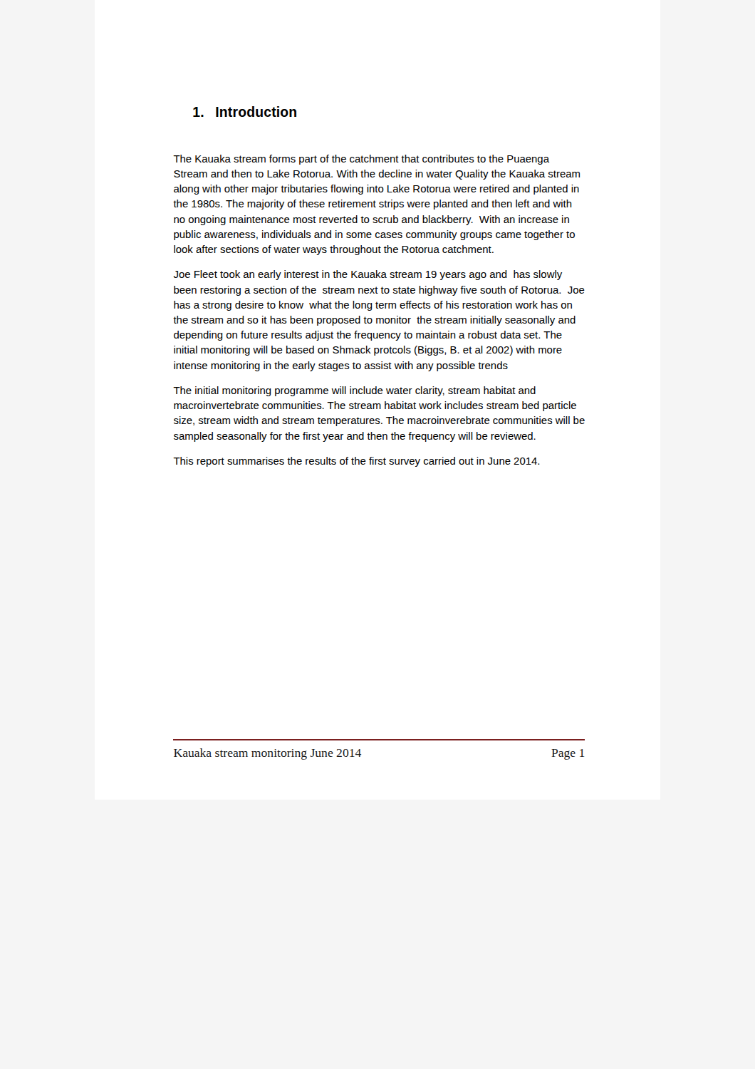1. Introduction
The Kauaka stream forms part of the catchment that contributes to the Puaenga Stream and then to Lake Rotorua. With the decline in water Quality the Kauaka stream along with other major tributaries flowing into Lake Rotorua were retired and planted in the 1980s. The majority of these retirement strips were planted and then left and with no ongoing maintenance most reverted to scrub and blackberry. With an increase in public awareness, individuals and in some cases community groups came together to look after sections of water ways throughout the Rotorua catchment.
Joe Fleet took an early interest in the Kauaka stream 19 years ago and has slowly been restoring a section of the stream next to state highway five south of Rotorua. Joe has a strong desire to know what the long term effects of his restoration work has on the stream and so it has been proposed to monitor the stream initially seasonally and depending on future results adjust the frequency to maintain a robust data set. The initial monitoring will be based on Shmack protcols (Biggs, B. et al 2002) with more intense monitoring in the early stages to assist with any possible trends
The initial monitoring programme will include water clarity, stream habitat and macroinvertebrate communities. The stream habitat work includes stream bed particle size, stream width and stream temperatures. The macroinverebrate communities will be sampled seasonally for the first year and then the frequency will be reviewed.
This report summarises the results of the first survey carried out in June 2014.
Kauaka stream monitoring June 2014 Page 1